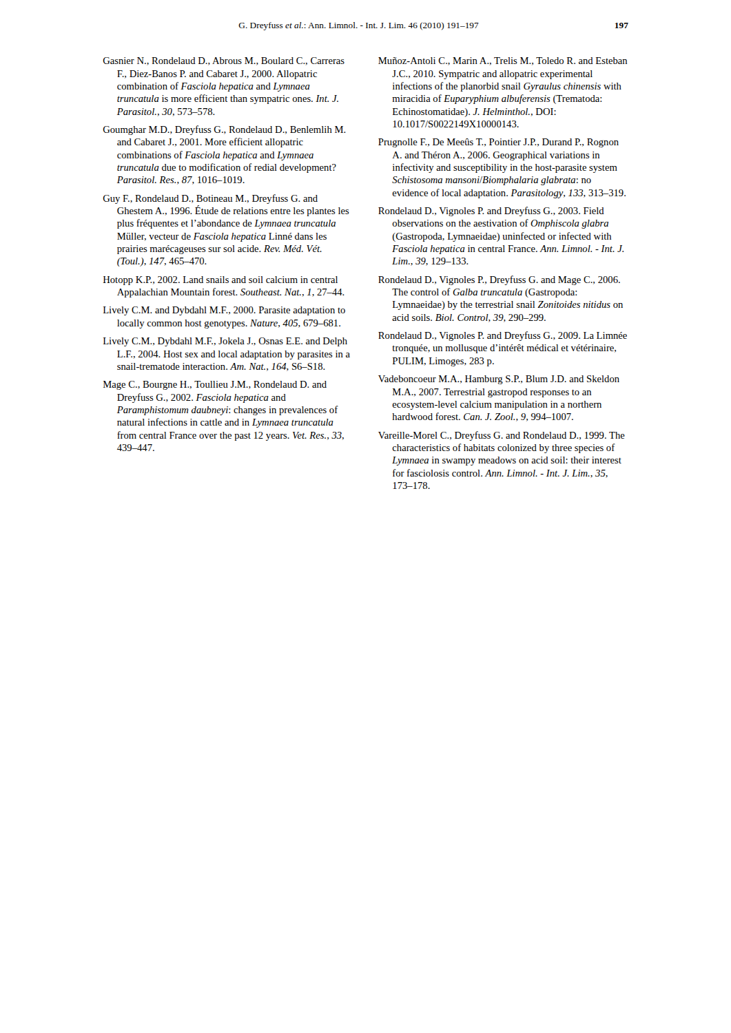197 G. Dreyfuss et al.: Ann. Limnol. - Int. J. Lim. 46 (2010) 191–197
Gasnier N., Rondelaud D., Abrous M., Boulard C., Carreras F., Diez-Banos P. and Cabaret J., 2000. Allopatric combination of Fasciola hepatica and Lymnaea truncatula is more efficient than sympatric ones. Int. J. Parasitol., 30, 573–578.
Goumghar M.D., Dreyfuss G., Rondelaud D., Benlemlih M. and Cabaret J., 2001. More efficient allopatric combinations of Fasciola hepatica and Lymnaea truncatula due to modification of redial development? Parasitol. Res., 87, 1016–1019.
Guy F., Rondelaud D., Botineau M., Dreyfuss G. and Ghestem A., 1996. Étude de relations entre les plantes les plus fréquentes et l’abondance de Lymnaea truncatula Müller, vecteur de Fasciola hepatica Linné dans les prairies marécageuses sur sol acide. Rev. Méd. Vét. (Toul.), 147, 465–470.
Hotopp K.P., 2002. Land snails and soil calcium in central Appalachian Mountain forest. Southeast. Nat., 1, 27–44.
Lively C.M. and Dybdahl M.F., 2000. Parasite adaptation to locally common host genotypes. Nature, 405, 679–681.
Lively C.M., Dybdahl M.F., Jokela J., Osnas E.E. and Delph L.F., 2004. Host sex and local adaptation by parasites in a snail-trematode interaction. Am. Nat., 164, S6–S18.
Mage C., Bourgne H., Toullieu J.M., Rondelaud D. and Dreyfuss G., 2002. Fasciola hepatica and Paramphistomum daubneyi: changes in prevalences of natural infections in cattle and in Lymnaea truncatula from central France over the past 12 years. Vet. Res., 33, 439–447.
Muñoz-Antoli C., Marin A., Trelis M., Toledo R. and Esteban J.C., 2010. Sympatric and allopatric experimental infections of the planorbid snail Gyraulus chinensis with miracidia of Euparyphium albuferensis (Trematoda: Echinostomatidae). J. Helminthol., DOI: 10.1017/S0022149X10000143.
Prugnolle F., De Meeûs T., Pointier J.P., Durand P., Rognon A. and Théron A., 2006. Geographical variations in infectivity and susceptibility in the host-parasite system Schistosoma mansoni/Biomphalaria glabrata: no evidence of local adaptation. Parasitology, 133, 313–319.
Rondelaud D., Vignoles P. and Dreyfuss G., 2003. Field observations on the aestivation of Omphiscola glabra (Gastropoda, Lymnaeidae) uninfected or infected with Fasciola hepatica in central France. Ann. Limnol. - Int. J. Lim., 39, 129–133.
Rondelaud D., Vignoles P., Dreyfuss G. and Mage C., 2006. The control of Galba truncatula (Gastropoda: Lymnaeidae) by the terrestrial snail Zonitoides nitidus on acid soils. Biol. Control, 39, 290–299.
Rondelaud D., Vignoles P. and Dreyfuss G., 2009. La Limnée tronquée, un mollusque d’intérêt médical et vétérinaire, PULIM, Limoges, 283 p.
Vadeboncoeur M.A., Hamburg S.P., Blum J.D. and Skeldon M.A., 2007. Terrestrial gastropod responses to an ecosystem-level calcium manipulation in a northern hardwood forest. Can. J. Zool., 9, 994–1007.
Vareille-Morel C., Dreyfuss G. and Rondelaud D., 1999. The characteristics of habitats colonized by three species of Lymnaea in swampy meadows on acid soil: their interest for fasciolosis control. Ann. Limnol. - Int. J. Lim., 35, 173–178.